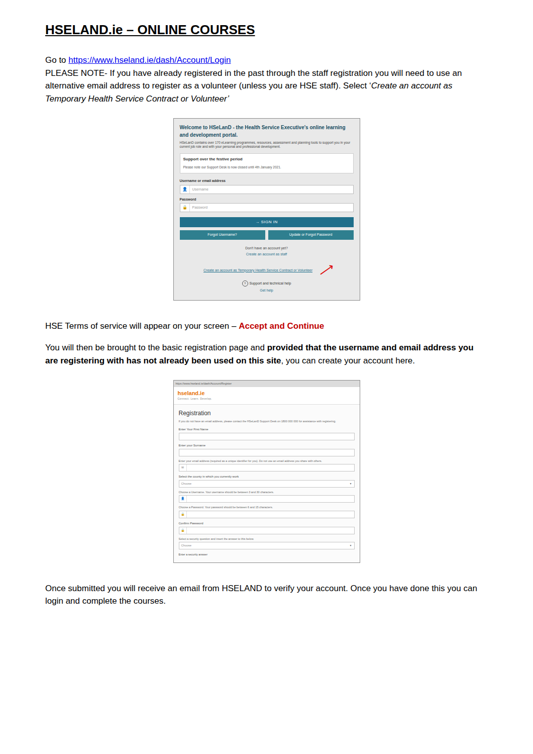HSELAND.ie – ONLINE COURSES
Go to https://www.hseland.ie/dash/Account/Login
PLEASE NOTE- If you have already registered in the past through the staff registration you will need to use an alternative email address to register as a volunteer (unless you are HSE staff). Select ‘Create an account as Temporary Health Service Contract or Volunteer’
Welcome to HSeLanD - the Health Service Executive's online learning and development portal.
HSeLanD contains over 170 eLearning programmes, resources, assessment and planning tools to support you in your current job role and with your personal and professional development.
Support over the festive period Please note our Support Desk is now closed until 4th January 2021.
Username or email address
👤Username
Password
🔒Password
→ SIGN IN
Forgot Username?
Update or Forgot Password
Don't have an account yet? Create an account as staff Create an account as Temporary Health Service Contract or Volunteer ⟶
?Support and technical help Get help
HSE Terms of service will appear on your screen – Accept and Continue
You will then be brought to the basic registration page and provided that the username and email address you are registering with has not already been used on this site, you can create your account here.
https://www.hseland.ie/dash/Account/Register
hseland.ie
Connect. Learn. Develop.
Registration
If you do not have an email address, please contact the HSeLanD Support Desk on 1800 000 000 for assistance with registering.
Enter Your First Name
Enter your Surname
Enter your email address (required as a unique identifier for you). Do not use an email address you share with others.
✉
Select the county in which you currently work
Choose▼
Choose a Username. Your username should be between 3 and 30 characters.
👤
Choose a Password. Your password should be between 6 and 15 characters.
🔒
Confirm Password
🔒
Select a security question and insert the answer to this below.
Choose▼
Enter a security answer
Once submitted you will receive an email from HSELAND to verify your account. Once you have done this you can login and complete the courses.